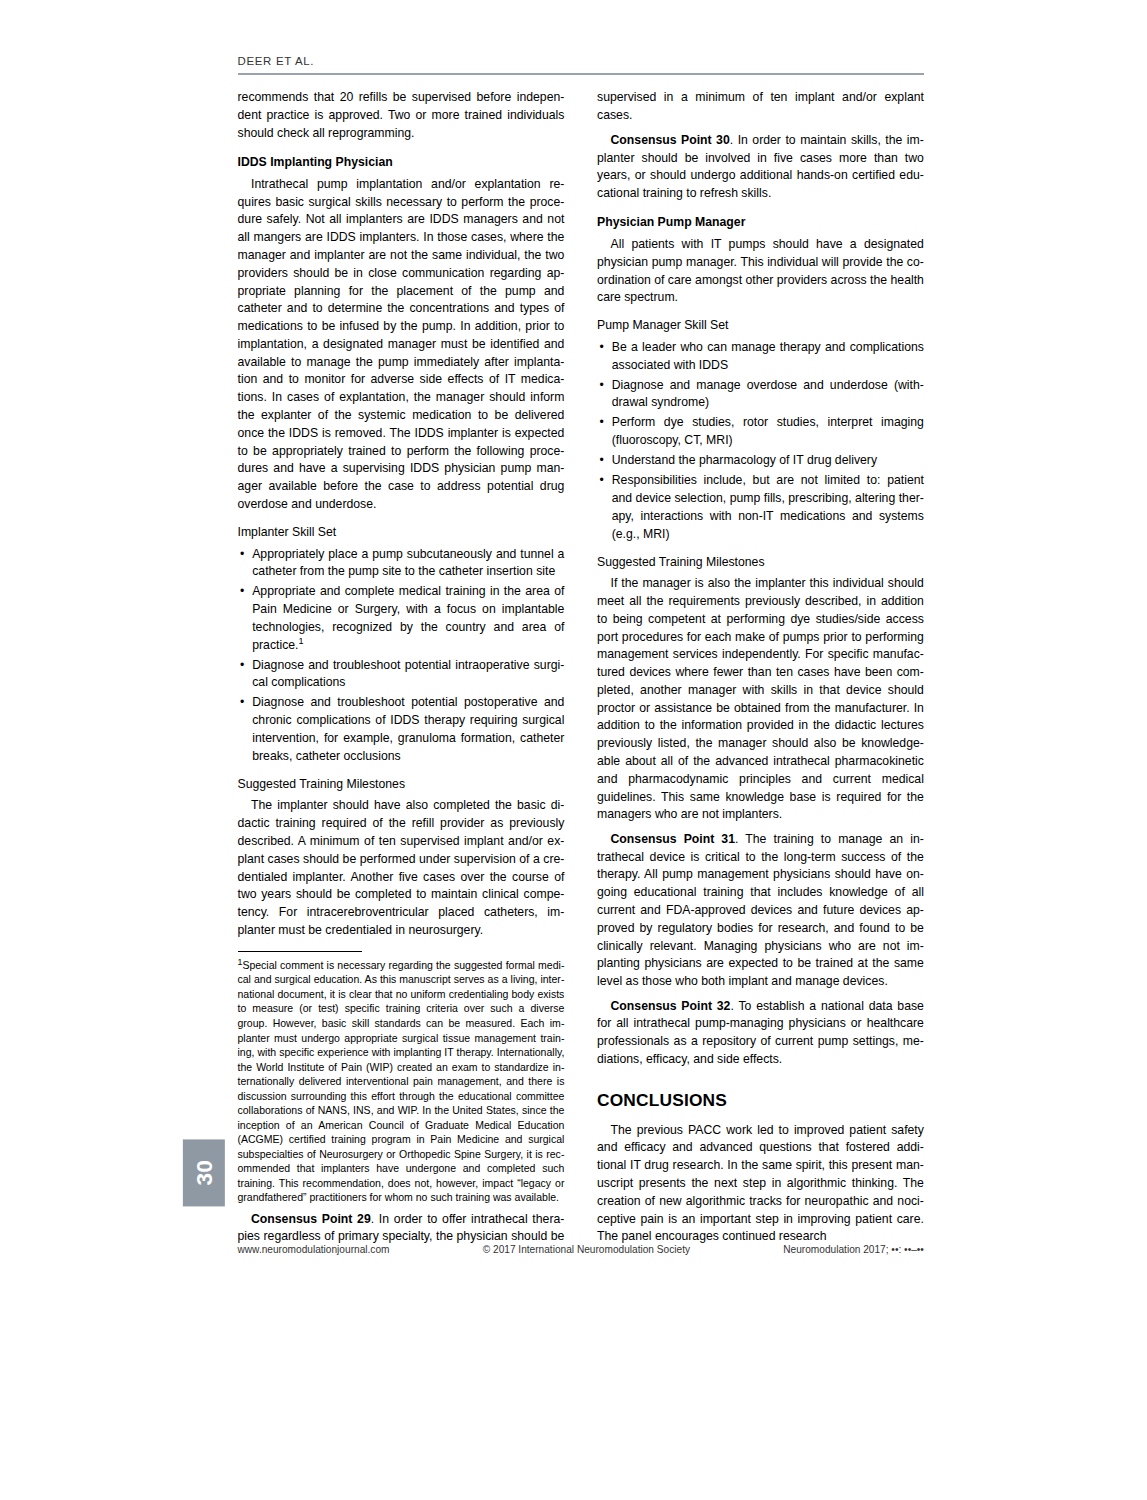DEER ET AL.
recommends that 20 refills be supervised before independent practice is approved. Two or more trained individuals should check all reprogramming.
IDDS Implanting Physician
Intrathecal pump implantation and/or explantation requires basic surgical skills necessary to perform the procedure safely. Not all implanters are IDDS managers and not all mangers are IDDS implanters. In those cases, where the manager and implanter are not the same individual, the two providers should be in close communication regarding appropriate planning for the placement of the pump and catheter and to determine the concentrations and types of medications to be infused by the pump. In addition, prior to implantation, a designated manager must be identified and available to manage the pump immediately after implantation and to monitor for adverse side effects of IT medications. In cases of explantation, the manager should inform the explanter of the systemic medication to be delivered once the IDDS is removed. The IDDS implanter is expected to be appropriately trained to perform the following procedures and have a supervising IDDS physician pump manager available before the case to address potential drug overdose and underdose.
Implanter Skill Set
Appropriately place a pump subcutaneously and tunnel a catheter from the pump site to the catheter insertion site
Appropriate and complete medical training in the area of Pain Medicine or Surgery, with a focus on implantable technologies, recognized by the country and area of practice.1
Diagnose and troubleshoot potential intraoperative surgical complications
Diagnose and troubleshoot potential postoperative and chronic complications of IDDS therapy requiring surgical intervention, for example, granuloma formation, catheter breaks, catheter occlusions
Suggested Training Milestones
The implanter should have also completed the basic didactic training required of the refill provider as previously described. A minimum of ten supervised implant and/or explant cases should be performed under supervision of a credentialed implanter. Another five cases over the course of two years should be completed to maintain clinical competency. For intracerebroventricular placed catheters, implanter must be credentialed in neurosurgery.
1Special comment is necessary regarding the suggested formal medical and surgical education. As this manuscript serves as a living, international document, it is clear that no uniform credentialing body exists to measure (or test) specific training criteria over such a diverse group. However, basic skill standards can be measured. Each implanter must undergo appropriate surgical tissue management training, with specific experience with implanting IT therapy. Internationally, the World Institute of Pain (WIP) created an exam to standardize internationally delivered interventional pain management, and there is discussion surrounding this effort through the educational committee collaborations of NANS, INS, and WIP. In the United States, since the inception of an American Council of Graduate Medical Education (ACGME) certified training program in Pain Medicine and surgical subspecialties of Neurosurgery or Orthopedic Spine Surgery, it is recommended that implanters have undergone and completed such training. This recommendation, does not, however, impact “legacy or grandfathered” practitioners for whom no such training was available.
Consensus Point 29. In order to offer intrathecal therapies regardless of primary specialty, the physician should be supervised in a minimum of ten implant and/or explant cases.
Consensus Point 30. In order to maintain skills, the implanter should be involved in five cases more than two years, or should undergo additional hands-on certified educational training to refresh skills.
Physician Pump Manager
All patients with IT pumps should have a designated physician pump manager. This individual will provide the coordination of care amongst other providers across the health care spectrum.
Pump Manager Skill Set
Be a leader who can manage therapy and complications associated with IDDS
Diagnose and manage overdose and underdose (withdrawal syndrome)
Perform dye studies, rotor studies, interpret imaging (fluoroscopy, CT, MRI)
Understand the pharmacology of IT drug delivery
Responsibilities include, but are not limited to: patient and device selection, pump fills, prescribing, altering therapy, interactions with non-IT medications and systems (e.g., MRI)
Suggested Training Milestones
If the manager is also the implanter this individual should meet all the requirements previously described, in addition to being competent at performing dye studies/side access port procedures for each make of pumps prior to performing management services independently. For specific manufactured devices where fewer than ten cases have been completed, another manager with skills in that device should proctor or assistance be obtained from the manufacturer. In addition to the information provided in the didactic lectures previously listed, the manager should also be knowledgeable about all of the advanced intrathecal pharmacokinetic and pharmacodynamic principles and current medical guidelines. This same knowledge base is required for the managers who are not implanters.
Consensus Point 31. The training to manage an intrathecal device is critical to the long-term success of the therapy. All pump management physicians should have ongoing educational training that includes knowledge of all current and FDA-approved devices and future devices approved by regulatory bodies for research, and found to be clinically relevant. Managing physicians who are not implanting physicians are expected to be trained at the same level as those who both implant and manage devices.
Consensus Point 32. To establish a national data base for all intrathecal pump-managing physicians or healthcare professionals as a repository of current pump settings, mediations, efficacy, and side effects.
CONCLUSIONS
The previous PACC work led to improved patient safety and efficacy and advanced questions that fostered additional IT drug research. In the same spirit, this present manuscript presents the next step in algorithmic thinking. The creation of new algorithmic tracks for neuropathic and nociceptive pain is an important step in improving patient care. The panel encourages continued research
30
www.neuromodulationjournal.com
© 2017 International Neuromodulation Society
Neuromodulation 2017; ••: ••–••